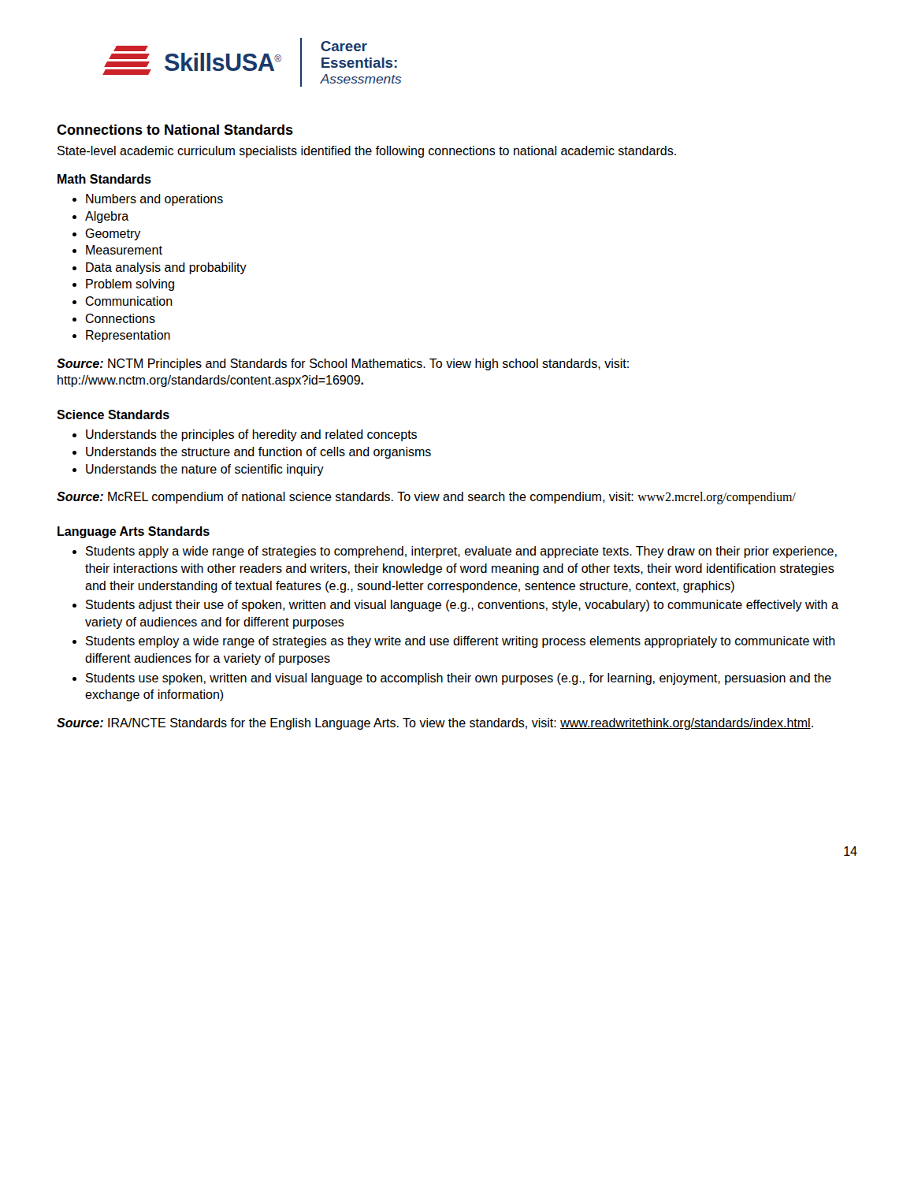SkillsUSA®
Career
Essentials:
Assessments
Connections to National Standards
State-level academic curriculum specialists identified the following connections to national academic standards.
Math Standards
Numbers and operations
Algebra
Geometry
Measurement
Data analysis and probability
Problem solving
Communication
Connections
Representation
Source: NCTM Principles and Standards for School Mathematics. To view high school standards, visit: http://www.nctm.org/standards/content.aspx?id=16909.
Science Standards
Understands the principles of heredity and related concepts
Understands the structure and function of cells and organisms
Understands the nature of scientific inquiry
Source: McREL compendium of national science standards. To view and search the compendium, visit: www2.mcrel.org/compendium/
Language Arts Standards
Students apply a wide range of strategies to comprehend, interpret, evaluate and appreciate texts. They draw on their prior experience, their interactions with other readers and writers, their knowledge of word meaning and of other texts, their word identification strategies and their understanding of textual features (e.g., sound-letter correspondence, sentence structure, context, graphics)
Students adjust their use of spoken, written and visual language (e.g., conventions, style, vocabulary) to communicate effectively with a variety of audiences and for different purposes
Students employ a wide range of strategies as they write and use different writing process elements appropriately to communicate with different audiences for a variety of purposes
Students use spoken, written and visual language to accomplish their own purposes (e.g., for learning, enjoyment, persuasion and the exchange of information)
Source: IRA/NCTE Standards for the English Language Arts. To view the standards, visit: www.readwritethink.org/standards/index.html.
14